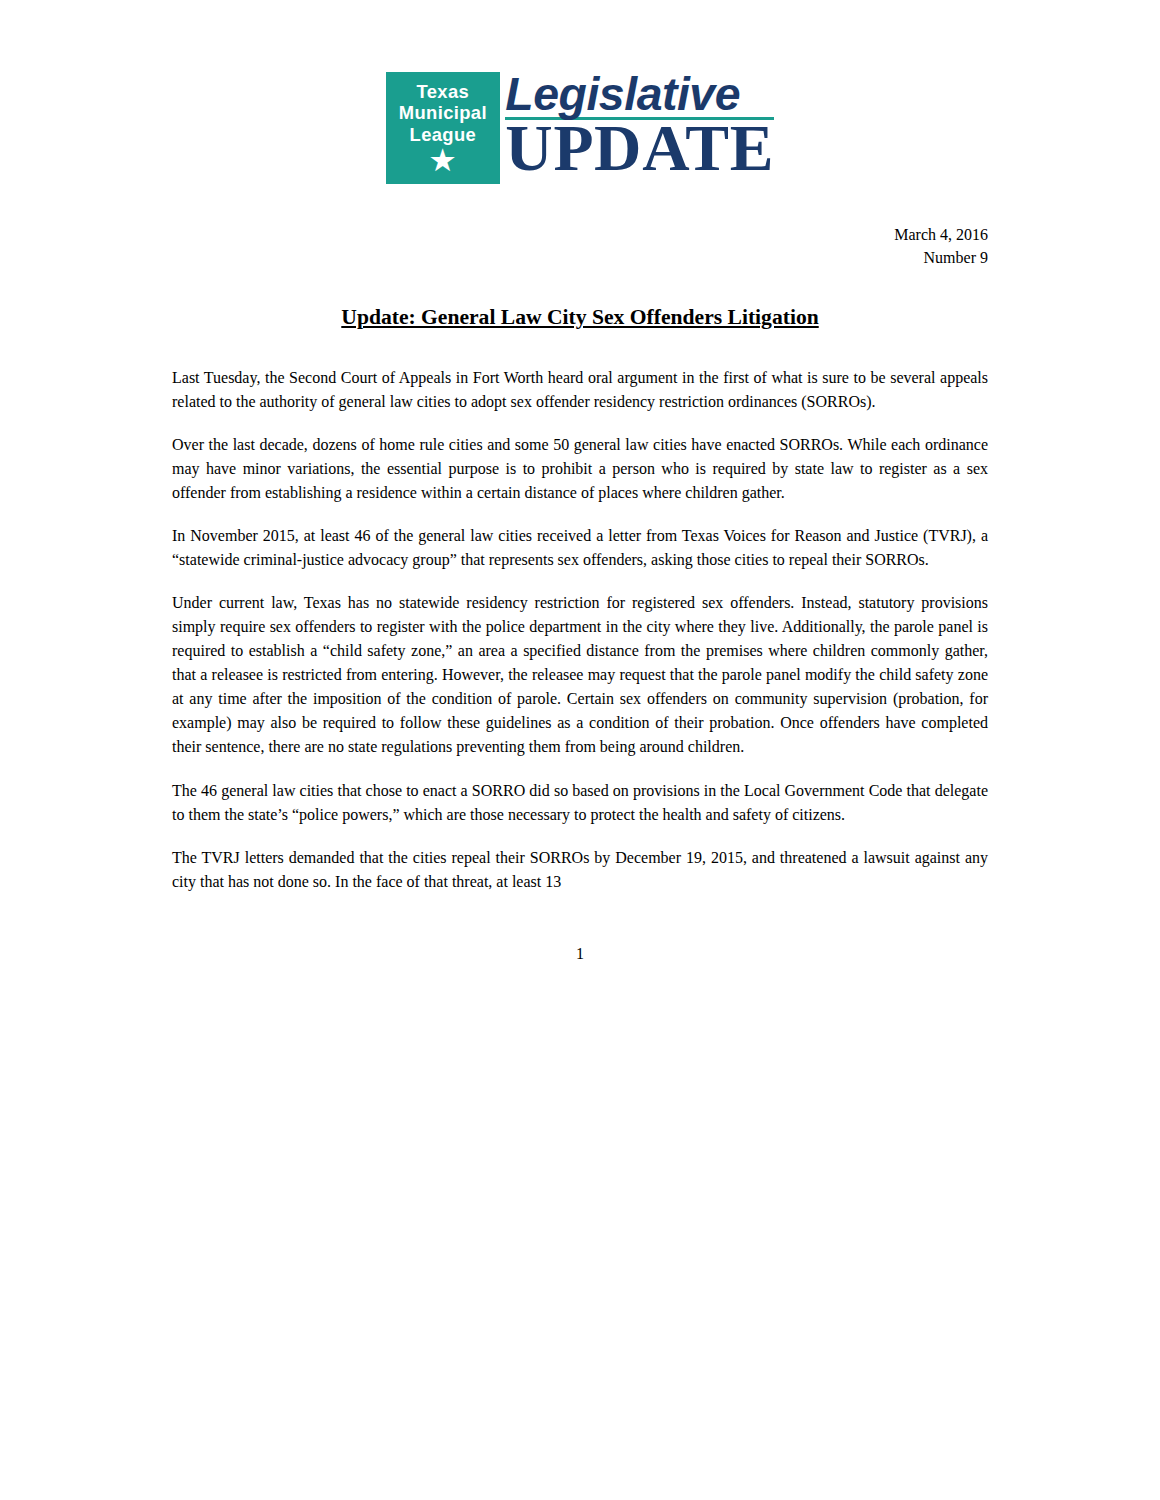Texas
Municipal
League
★
Legislative
UPDATE
March 4, 2016
Number 9
Update: General Law City Sex Offenders Litigation
Last Tuesday, the Second Court of Appeals in Fort Worth heard oral argument in the first of what is sure to be several appeals related to the authority of general law cities to adopt sex offender residency restriction ordinances (SORROs).
Over the last decade, dozens of home rule cities and some 50 general law cities have enacted SORROs. While each ordinance may have minor variations, the essential purpose is to prohibit a person who is required by state law to register as a sex offender from establishing a residence within a certain distance of places where children gather.
In November 2015, at least 46 of the general law cities received a letter from Texas Voices for Reason and Justice (TVRJ), a “statewide criminal-justice advocacy group” that represents sex offenders, asking those cities to repeal their SORROs.
Under current law, Texas has no statewide residency restriction for registered sex offenders. Instead, statutory provisions simply require sex offenders to register with the police department in the city where they live. Additionally, the parole panel is required to establish a “child safety zone,” an area a specified distance from the premises where children commonly gather, that a releasee is restricted from entering. However, the releasee may request that the parole panel modify the child safety zone at any time after the imposition of the condition of parole. Certain sex offenders on community supervision (probation, for example) may also be required to follow these guidelines as a condition of their probation. Once offenders have completed their sentence, there are no state regulations preventing them from being around children.
The 46 general law cities that chose to enact a SORRO did so based on provisions in the Local Government Code that delegate to them the state’s “police powers,” which are those necessary to protect the health and safety of citizens.
The TVRJ letters demanded that the cities repeal their SORROs by December 19, 2015, and threatened a lawsuit against any city that has not done so. In the face of that threat, at least 13
1